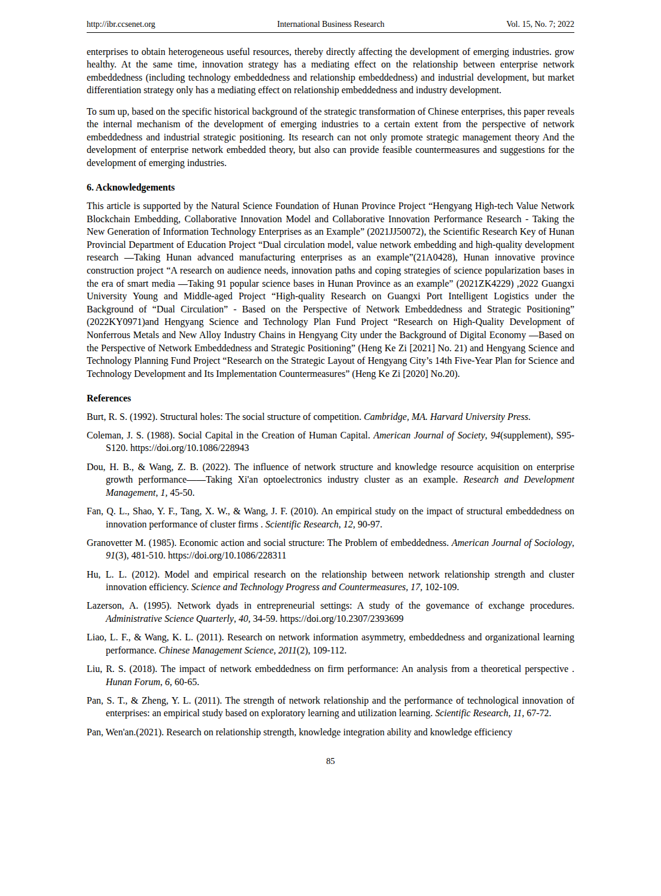http://ibr.ccsenet.org International Business Research Vol. 15, No. 7; 2022
enterprises to obtain heterogeneous useful resources, thereby directly affecting the development of emerging industries. grow healthy. At the same time, innovation strategy has a mediating effect on the relationship between enterprise network embeddedness (including technology embeddedness and relationship embeddedness) and industrial development, but market differentiation strategy only has a mediating effect on relationship embeddedness and industry development.
To sum up, based on the specific historical background of the strategic transformation of Chinese enterprises, this paper reveals the internal mechanism of the development of emerging industries to a certain extent from the perspective of network embeddedness and industrial strategic positioning. Its research can not only promote strategic management theory And the development of enterprise network embedded theory, but also can provide feasible countermeasures and suggestions for the development of emerging industries.
6. Acknowledgements
This article is supported by the Natural Science Foundation of Hunan Province Project “Hengyang High-tech Value Network Blockchain Embedding, Collaborative Innovation Model and Collaborative Innovation Performance Research - Taking the New Generation of Information Technology Enterprises as an Example” (2021JJ50072), the Scientific Research Key of Hunan Provincial Department of Education Project “Dual circulation model, value network embedding and high-quality development research —Taking Hunan advanced manufacturing enterprises as an example”(21A0428), Hunan innovative province construction project “A research on audience needs, innovation paths and coping strategies of science popularization bases in the era of smart media —Taking 91 popular science bases in Hunan Province as an example” (2021ZK4229) ,2022 Guangxi University Young and Middle-aged Project “High-quality Research on Guangxi Port Intelligent Logistics under the Background of “Dual Circulation” - Based on the Perspective of Network Embeddedness and Strategic Positioning” (2022KY0971)and Hengyang Science and Technology Plan Fund Project “Research on High-Quality Development of Nonferrous Metals and New Alloy Industry Chains in Hengyang City under the Background of Digital Economy —Based on the Perspective of Network Embeddedness and Strategic Positioning” (Heng Ke Zi [2021] No. 21) and Hengyang Science and Technology Planning Fund Project “Research on the Strategic Layout of Hengyang City’s 14th Five-Year Plan for Science and Technology Development and Its Implementation Countermeasures” (Heng Ke Zi [2020] No.20).
References
Burt, R. S. (1992). Structural holes: The social structure of competition. Cambridge, MA. Harvard University Press.
Coleman, J. S. (1988). Social Capital in the Creation of Human Capital. American Journal of Society, 94(supplement), S95-S120. https://doi.org/10.1086/228943
Dou, H. B., & Wang, Z. B. (2022). The influence of network structure and knowledge resource acquisition on enterprise growth performance——Taking Xi'an optoelectronics industry cluster as an example. Research and Development Management, 1, 45-50.
Fan, Q. L., Shao, Y. F., Tang, X. W., & Wang, J. F. (2010). An empirical study on the impact of structural embeddedness on innovation performance of cluster firms . Scientific Research, 12, 90-97.
Granovetter M. (1985). Economic action and social structure: The Problem of embeddedness. American Journal of Sociology, 91(3), 481-510. https://doi.org/10.1086/228311
Hu, L. L. (2012). Model and empirical research on the relationship between network relationship strength and cluster innovation efficiency. Science and Technology Progress and Countermeasures, 17, 102-109.
Lazerson, A. (1995). Network dyads in entrepreneurial settings: A study of the govemance of exchange procedures. Administrative Science Quarterly, 40, 34-59. https://doi.org/10.2307/2393699
Liao, L. F., & Wang, K. L. (2011). Research on network information asymmetry, embeddedness and organizational learning performance. Chinese Management Science, 2011(2), 109-112.
Liu, R. S. (2018). The impact of network embeddedness on firm performance: An analysis from a theoretical perspective . Hunan Forum, 6, 60-65.
Pan, S. T., & Zheng, Y. L. (2011). The strength of network relationship and the performance of technological innovation of enterprises: an empirical study based on exploratory learning and utilization learning. Scientific Research, 11, 67-72.
Pan, Wen'an.(2021). Research on relationship strength, knowledge integration ability and knowledge efficiency
85